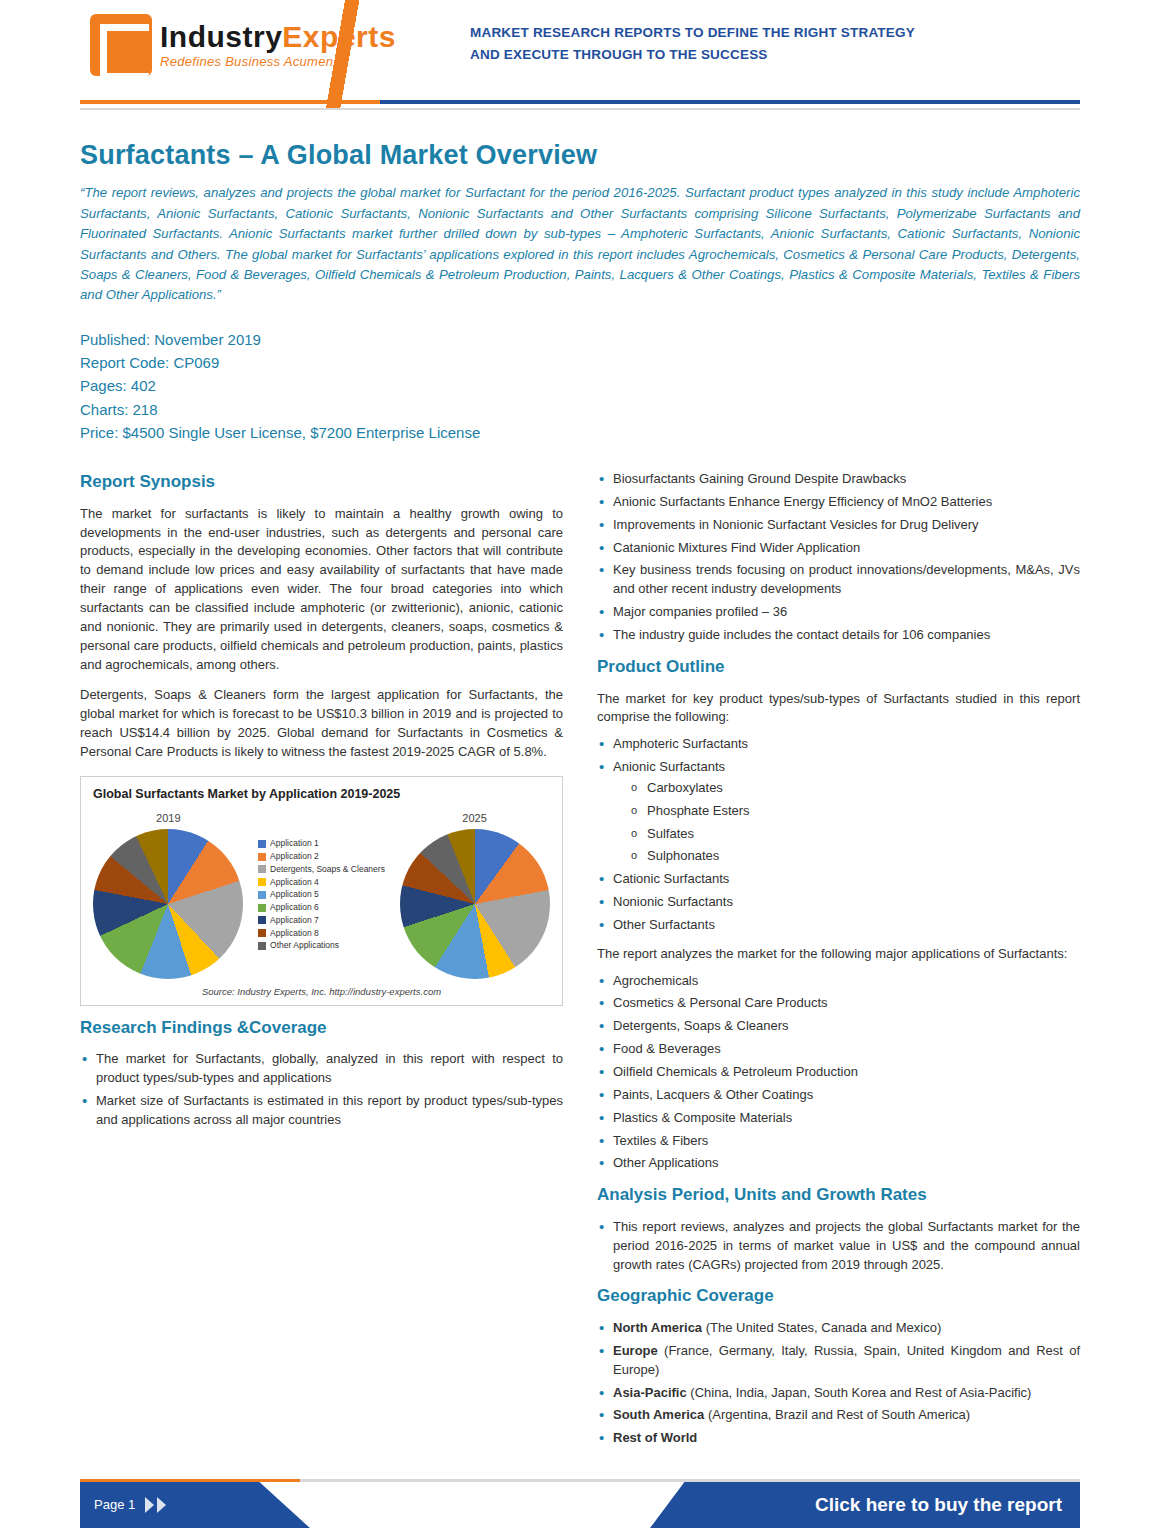IndustryExperts
Redefines Business Acumen
MARKET RESEARCH REPORTS TO DEFINE THE RIGHT STRATEGY
AND EXECUTE THROUGH TO THE SUCCESS
Surfactants – A Global Market Overview
“The report reviews, analyzes and projects the global market for Surfactant for the period 2016-2025. Surfactant product types analyzed in this study include Amphoteric Surfactants, Anionic Surfactants, Cationic Surfactants, Nonionic Surfactants and Other Surfactants comprising Silicone Surfactants, Polymerizabe Surfactants and Fluorinated Surfactants. Anionic Surfactants market further drilled down by sub-types – Amphoteric Surfactants, Anionic Surfactants, Cationic Surfactants, Nonionic Surfactants and Others. The global market for Surfactants’ applications explored in this report includes Agrochemicals, Cosmetics & Personal Care Products, Detergents, Soaps & Cleaners, Food & Beverages, Oilfield Chemicals & Petroleum Production, Paints, Lacquers & Other Coatings, Plastics & Composite Materials, Textiles & Fibers and Other Applications.”
Published: November 2019
Report Code: CP069
Pages: 402
Charts: 218
Price: $4500 Single User License, $7200 Enterprise License
Report Synopsis
The market for surfactants is likely to maintain a healthy growth owing to developments in the end-user industries, such as detergents and personal care products, especially in the developing economies. Other factors that will contribute to demand include low prices and easy availability of surfactants that have made their range of applications even wider. The four broad categories into which surfactants can be classified include amphoteric (or zwitterionic), anionic, cationic and nonionic. They are primarily used in detergents, cleaners, soaps, cosmetics & personal care products, oilfield chemicals and petroleum production, paints, plastics and agrochemicals, among others.
Detergents, Soaps & Cleaners form the largest application for Surfactants, the global market for which is forecast to be US$10.3 billion in 2019 and is projected to reach US$14.4 billion by 2025. Global demand for Surfactants in Cosmetics & Personal Care Products is likely to witness the fastest 2019-2025 CAGR of 5.8%.
Global Surfactants Market by Application 2019-2025
2019
Application 1
Application 2
Detergents, Soaps & Cleaners
Application 4
Application 5
Application 6
Application 7
Application 8
Other Applications
2025
Source: Industry Experts, Inc. http://industry-experts.com
Research Findings &Coverage
The market for Surfactants, globally, analyzed in this report with respect to product types/sub-types and applications
Market size of Surfactants is estimated in this report by product types/sub-types and applications across all major countries
Biosurfactants Gaining Ground Despite Drawbacks
Anionic Surfactants Enhance Energy Efficiency of MnO2 Batteries
Improvements in Nonionic Surfactant Vesicles for Drug Delivery
Catanionic Mixtures Find Wider Application
Key business trends focusing on product innovations/developments, M&As, JVs and other recent industry developments
Major companies profiled – 36
The industry guide includes the contact details for 106 companies
Product Outline
The market for key product types/sub-types of Surfactants studied in this report comprise the following:
Amphoteric Surfactants
Anionic Surfactants
Carboxylates
Phosphate Esters
Sulfates
Sulphonates
Cationic Surfactants
Nonionic Surfactants
Other Surfactants
The report analyzes the market for the following major applications of Surfactants:
Agrochemicals
Cosmetics & Personal Care Products
Detergents, Soaps & Cleaners
Food & Beverages
Oilfield Chemicals & Petroleum Production
Paints, Lacquers & Other Coatings
Plastics & Composite Materials
Textiles & Fibers
Other Applications
Analysis Period, Units and Growth Rates
This report reviews, analyzes and projects the global Surfactants market for the period 2016-2025 in terms of market value in US$ and the compound annual growth rates (CAGRs) projected from 2019 through 2025.
Geographic Coverage
North America (The United States, Canada and Mexico)
Europe (France, Germany, Italy, Russia, Spain, United Kingdom and Rest of Europe)
Asia-Pacific (China, India, Japan, South Korea and Rest of Asia-Pacific)
South America (Argentina, Brazil and Rest of South America)
Rest of World
Page 1
Click here to buy the report